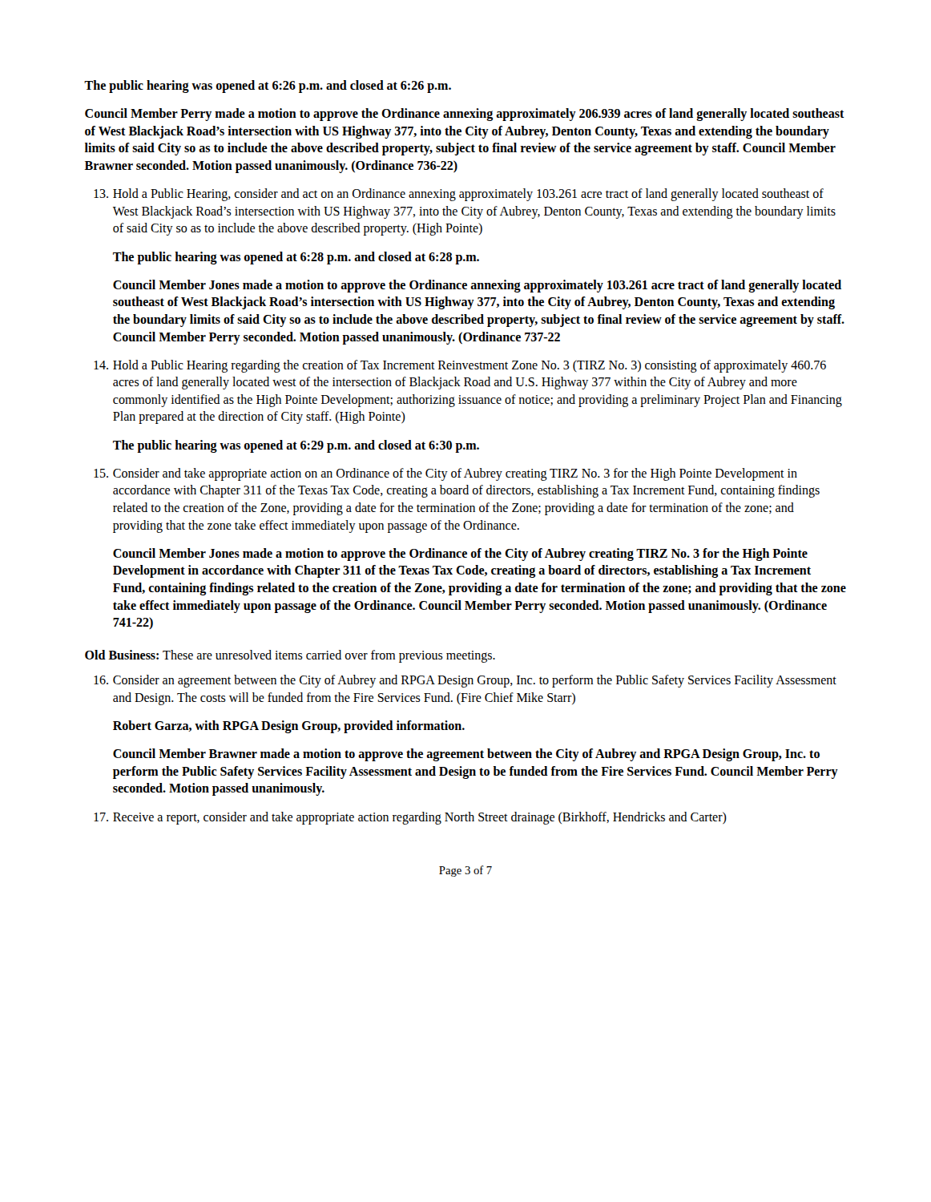The public hearing was opened at 6:26 p.m. and closed at 6:26 p.m.
Council Member Perry made a motion to approve the Ordinance annexing approximately 206.939 acres of land generally located southeast of West Blackjack Road’s intersection with US Highway 377, into the City of Aubrey, Denton County, Texas and extending the boundary limits of said City so as to include the above described property, subject to final review of the service agreement by staff. Council Member Brawner seconded. Motion passed unanimously. (Ordinance 736-22)
13. Hold a Public Hearing, consider and act on an Ordinance annexing approximately 103.261 acre tract of land generally located southeast of West Blackjack Road’s intersection with US Highway 377, into the City of Aubrey, Denton County, Texas and extending the boundary limits of said City so as to include the above described property. (High Pointe)
The public hearing was opened at 6:28 p.m. and closed at 6:28 p.m.
Council Member Jones made a motion to approve the Ordinance annexing approximately 103.261 acre tract of land generally located southeast of West Blackjack Road’s intersection with US Highway 377, into the City of Aubrey, Denton County, Texas and extending the boundary limits of said City so as to include the above described property, subject to final review of the service agreement by staff. Council Member Perry seconded. Motion passed unanimously. (Ordinance 737-22
14. Hold a Public Hearing regarding the creation of Tax Increment Reinvestment Zone No. 3 (TIRZ No. 3) consisting of approximately 460.76 acres of land generally located west of the intersection of Blackjack Road and U.S. Highway 377 within the City of Aubrey and more commonly identified as the High Pointe Development; authorizing issuance of notice; and providing a preliminary Project Plan and Financing Plan prepared at the direction of City staff. (High Pointe)
The public hearing was opened at 6:29 p.m. and closed at 6:30 p.m.
15. Consider and take appropriate action on an Ordinance of the City of Aubrey creating TIRZ No. 3 for the High Pointe Development in accordance with Chapter 311 of the Texas Tax Code, creating a board of directors, establishing a Tax Increment Fund, containing findings related to the creation of the Zone, providing a date for the termination of the Zone; providing a date for termination of the zone; and providing that the zone take effect immediately upon passage of the Ordinance.
Council Member Jones made a motion to approve the Ordinance of the City of Aubrey creating TIRZ No. 3 for the High Pointe Development in accordance with Chapter 311 of the Texas Tax Code, creating a board of directors, establishing a Tax Increment Fund, containing findings related to the creation of the Zone, providing a date for termination of the zone; and providing that the zone take effect immediately upon passage of the Ordinance. Council Member Perry seconded. Motion passed unanimously. (Ordinance 741-22)
Old Business: These are unresolved items carried over from previous meetings.
16. Consider an agreement between the City of Aubrey and RPGA Design Group, Inc. to perform the Public Safety Services Facility Assessment and Design. The costs will be funded from the Fire Services Fund. (Fire Chief Mike Starr)
Robert Garza, with RPGA Design Group, provided information.
Council Member Brawner made a motion to approve the agreement between the City of Aubrey and RPGA Design Group, Inc. to perform the Public Safety Services Facility Assessment and Design to be funded from the Fire Services Fund. Council Member Perry seconded. Motion passed unanimously.
17. Receive a report, consider and take appropriate action regarding North Street drainage (Birkhoff, Hendricks and Carter)
Page 3 of 7